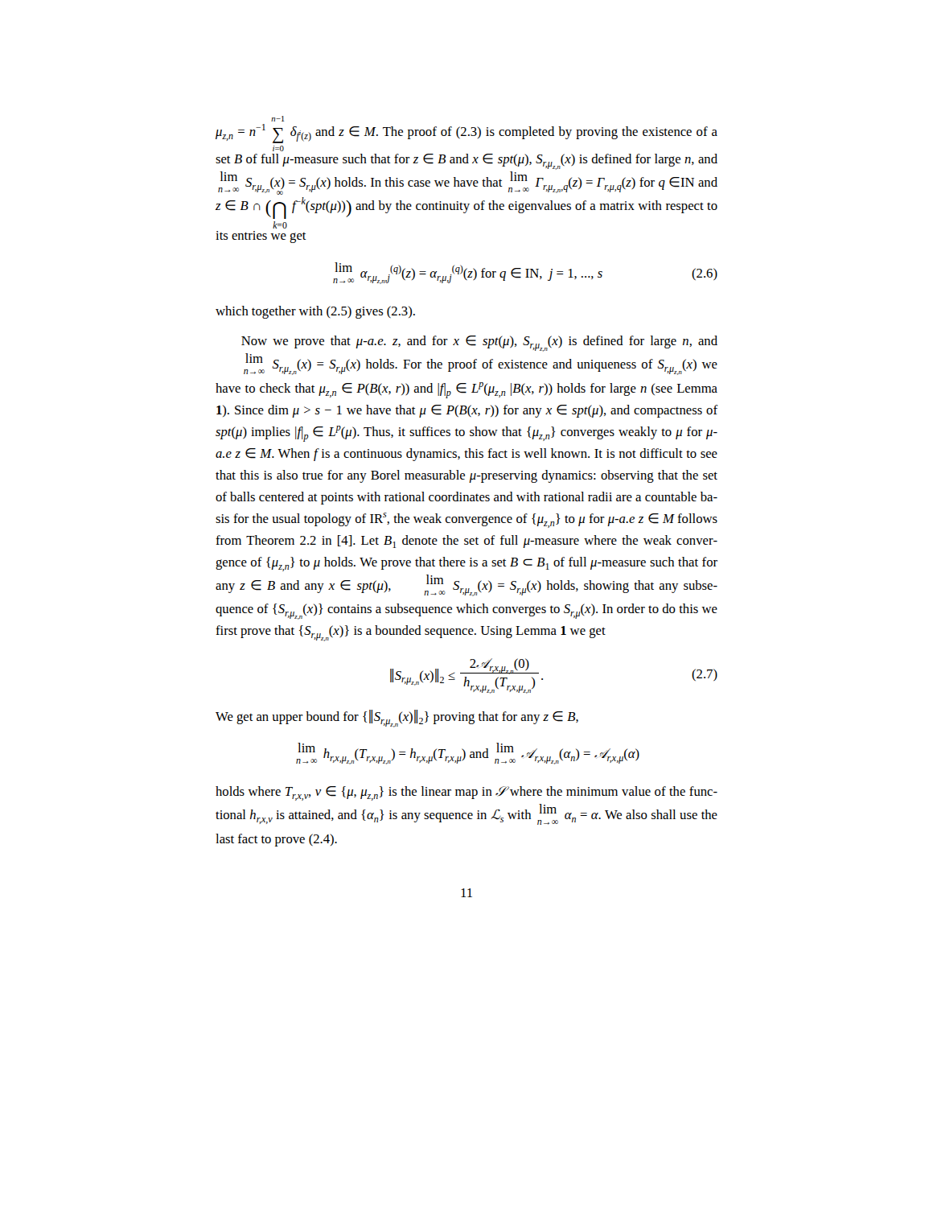μz,n = n−1 ∑n−1 i=0 δfi(z) and z ∈ M. The proof of (2.3) is completed by proving the existence of a set B of full μ-measure such that for z ∈ B and x ∈ spt(μ), Sr,μz,n(x) is defined for large n, and lim n→∞ Sr,μz,n(x) = Sr,μ(x) holds. In this case we have that lim n→∞ Γr,μz,n,q(z) = Γr,μ,q(z) for q ∈IN and z ∈ B ∩ (⋂∞k=0 f−k(spt(μ))) and by the continuity of the eigenvalues of a matrix with respect to its entries we get
lim n→∞ αr,μz,n,j(q)(z) = αr,μ,j(q)(z) for q ∈ IN, j = 1, ..., s (2.6)
which together with (2.5) gives (2.3).
Now we prove that μ-a.e. z, and for x ∈ spt(μ), Sr,μz,n(x) is defined for large n, and lim n→∞ Sr,μz,n(x) = Sr,μ(x) holds. For the proof of existence and uniqueness of Sr,μz,n(x) we have to check that μz,n ∈ P(B(x, r)) and |f|p ∈ Lp(μz,n |B(x, r)) holds for large n (see Lemma 1). Since dim μ > s − 1 we have that μ ∈ P(B(x, r)) for any x ∈ spt(μ), and compactness of spt(μ) implies |f|p ∈ Lp(μ). Thus, it suffices to show that {μz,n} converges weakly to μ for μ-a.e z ∈ M. When f is a continuous dynamics, this fact is well known. It is not difficult to see that this is also true for any Borel measurable μ-preserving dynamics: observing that the set of balls centered at points with rational coordinates and with rational radii are a countable basis for the usual topology of IRs, the weak convergence of {μz,n} to μ for μ-a.e z ∈ M follows from Theorem 2.2 in [4]. Let B1 denote the set of full μ-measure where the weak convergence of {μz,n} to μ holds. We prove that there is a set B ⊂ B1 of full μ-measure such that for any z ∈ B and any x ∈ spt(μ), lim n→∞ Sr,μz,n(x) = Sr,μ(x) holds, showing that any subsequence of {Sr,μz,n(x)} contains a subsequence which converges to Sr,μ(x). In order to do this we first prove that {Sr,μz,n(x)} is a bounded sequence. Using Lemma 1 we get
‖Sr,μz,n(x)‖2 ≤ 2𝒜r,x,μz,n(0) hr,x,μz,n(Tr,x,μz,n). (2.7)
We get an upper bound for {‖Sr,μz,n(x)‖2} proving that for any z ∈ B,
lim n→∞ hr,x,μz,n(Tr,x,μz,n) = hr,x,μ(Tr,x,μ) and lim n→∞ 𝒜r,x,μz,n(αn) = 𝒜r,x,μ(α)
holds where Tr,x,ν, ν ∈ {μ, μz,n} is the linear map in 𝒮 where the minimum value of the functional hr,x,ν is attained, and {αn} is any sequence in ℒs with lim n→∞ αn = α. We also shall use the last fact to prove (2.4).
11